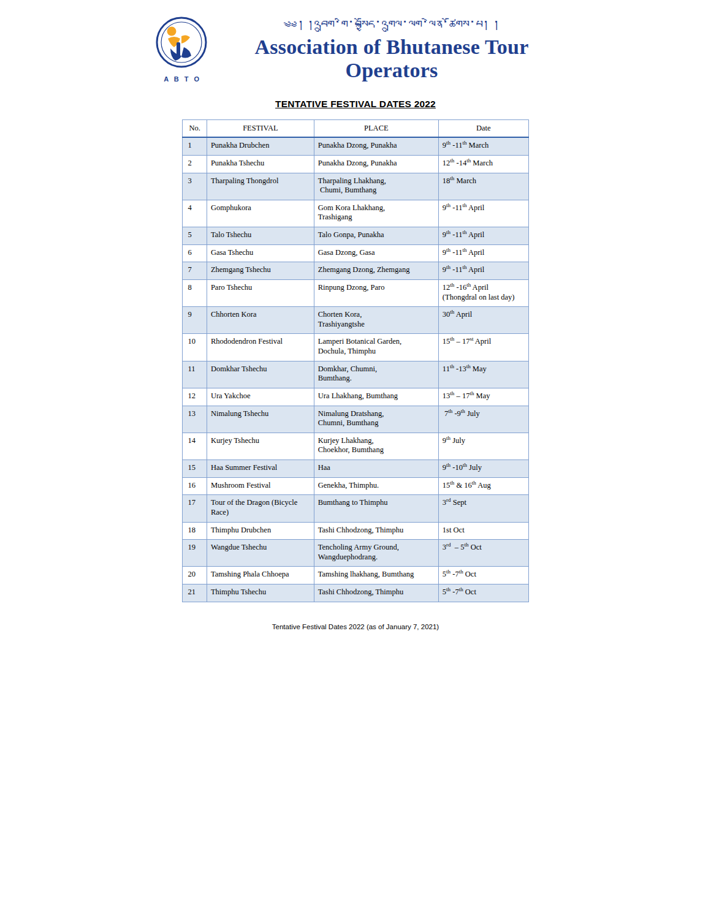A B T O
༄༅། །འབྲུག་གི་བསྐྱོད་འགྲུལ་ལག་ལེན་ཚོགས་པ། །
Association of Bhutanese Tour Operators
TENTATIVE FESTIVAL DATES 2022
| No. | FESTIVAL | PLACE | Date |
| --- | --- | --- | --- |
| 1 | Punakha Drubchen | Punakha Dzong, Punakha | 9 th -11 th March |
| 2 | Punakha Tshechu | Punakha Dzong, Punakha | 12 th -14 th March |
| 3 | Tharpaling Thongdrol | Tharpaling Lhakhang, Chumi, Bumthang | 18 th March |
| 4 | Gomphukora | Gom Kora Lhakhang, Trashigang | 9 th -11 th April |
| 5 | Talo Tshechu | Talo Gonpa, Punakha | 9 th -11 th April |
| 6 | Gasa Tshechu | Gasa Dzong, Gasa | 9 th -11 th April |
| 7 | Zhemgang Tshechu | Zhemgang Dzong, Zhemgang | 9 th -11 th April |
| 8 | Paro Tshechu | Rinpung Dzong, Paro | 12 th -16 th April (Thongdral on last day) |
| 9 | Chhorten Kora | Chorten Kora, Trashiyangtshe | 30 th April |
| 10 | Rhododendron Festival | Lamperi Botanical Garden, Dochula, Thimphu | 15 th – 17 st April |
| 11 | Domkhar Tshechu | Domkhar, Chumni, Bumthang. | 11 th -13 th May |
| 12 | Ura Yakchoe | Ura Lhakhang, Bumthang | 13 th – 17 th May |
| 13 | Nimalung Tshechu | Nimalung Dratshang, Chumni, Bumthang | 7 th -9 th July |
| 14 | Kurjey Tshechu | Kurjey Lhakhang, Choekhor, Bumthang | 9 th July |
| 15 | Haa Summer Festival | Haa | 9 th -10 th July |
| 16 | Mushroom Festival | Genekha, Thimphu. | 15 th & 16 th Aug |
| 17 | Tour of the Dragon (Bicycle Race) | Bumthang to Thimphu | 3 rd Sept |
| 18 | Thimphu Drubchen | Tashi Chhodzong, Thimphu | 1st Oct |
| 19 | Wangdue Tshechu | Tencholing Army Ground, Wangduephodrang. | 3 rd – 5 th Oct |
| 20 | Tamshing Phala Chhoepa | Tamshing lhakhang, Bumthang | 5 th -7 th Oct |
| 21 | Thimphu Tshechu | Tashi Chhodzong, Thimphu | 5 th -7 th Oct |
Tentative Festival Dates 2022 (as of January 7, 2021)